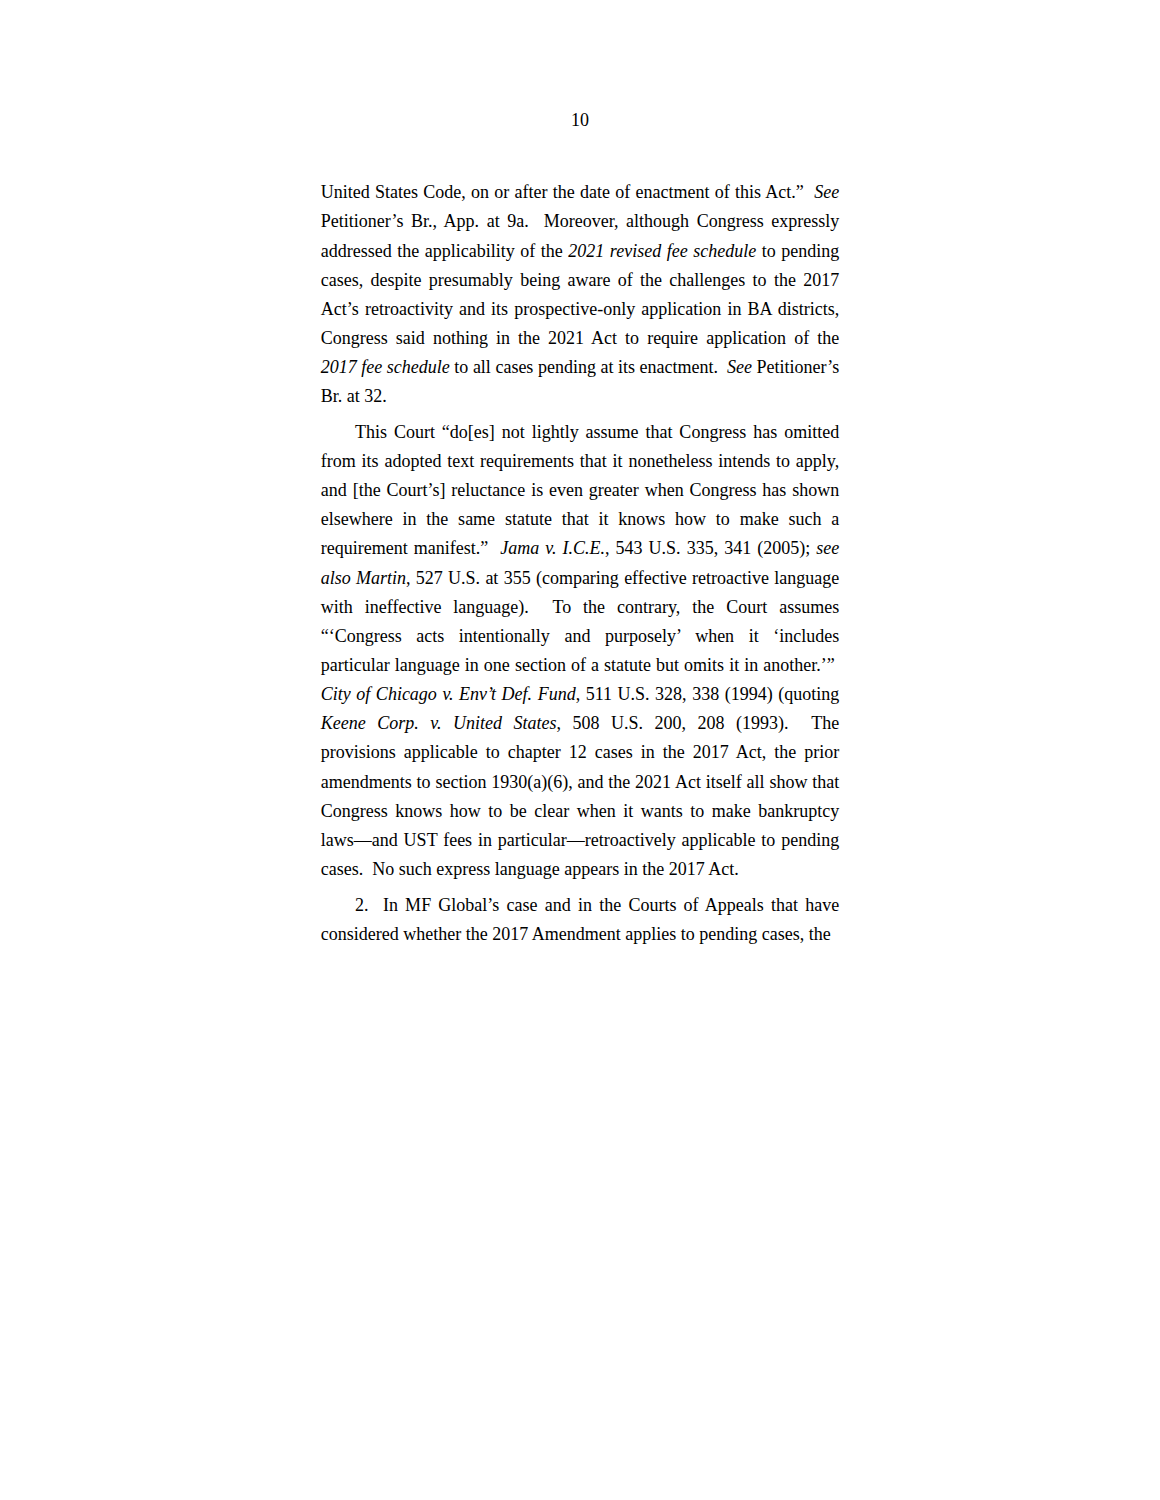10
United States Code, on or after the date of enactment of this Act.” See Petitioner’s Br., App. at 9a. Moreover, although Congress expressly addressed the applicability of the 2021 revised fee schedule to pending cases, despite presumably being aware of the challenges to the 2017 Act’s retroactivity and its prospective-only application in BA districts, Congress said nothing in the 2021 Act to require application of the 2017 fee schedule to all cases pending at its enactment. See Petitioner’s Br. at 32.
This Court “do[es] not lightly assume that Congress has omitted from its adopted text requirements that it nonetheless intends to apply, and [the Court’s] reluctance is even greater when Congress has shown elsewhere in the same statute that it knows how to make such a requirement manifest.” Jama v. I.C.E., 543 U.S. 335, 341 (2005); see also Martin, 527 U.S. at 355 (comparing effective retroactive language with ineffective language). To the contrary, the Court assumes “‘Congress acts intentionally and purposely’ when it ‘includes particular language in one section of a statute but omits it in another.’” City of Chicago v. Env’t Def. Fund, 511 U.S. 328, 338 (1994) (quoting Keene Corp. v. United States, 508 U.S. 200, 208 (1993). The provisions applicable to chapter 12 cases in the 2017 Act, the prior amendments to section 1930(a)(6), and the 2021 Act itself all show that Congress knows how to be clear when it wants to make bankruptcy laws—and UST fees in particular—retroactively applicable to pending cases. No such express language appears in the 2017 Act.
2. In MF Global’s case and in the Courts of Appeals that have considered whether the 2017 Amendment applies to pending cases, the